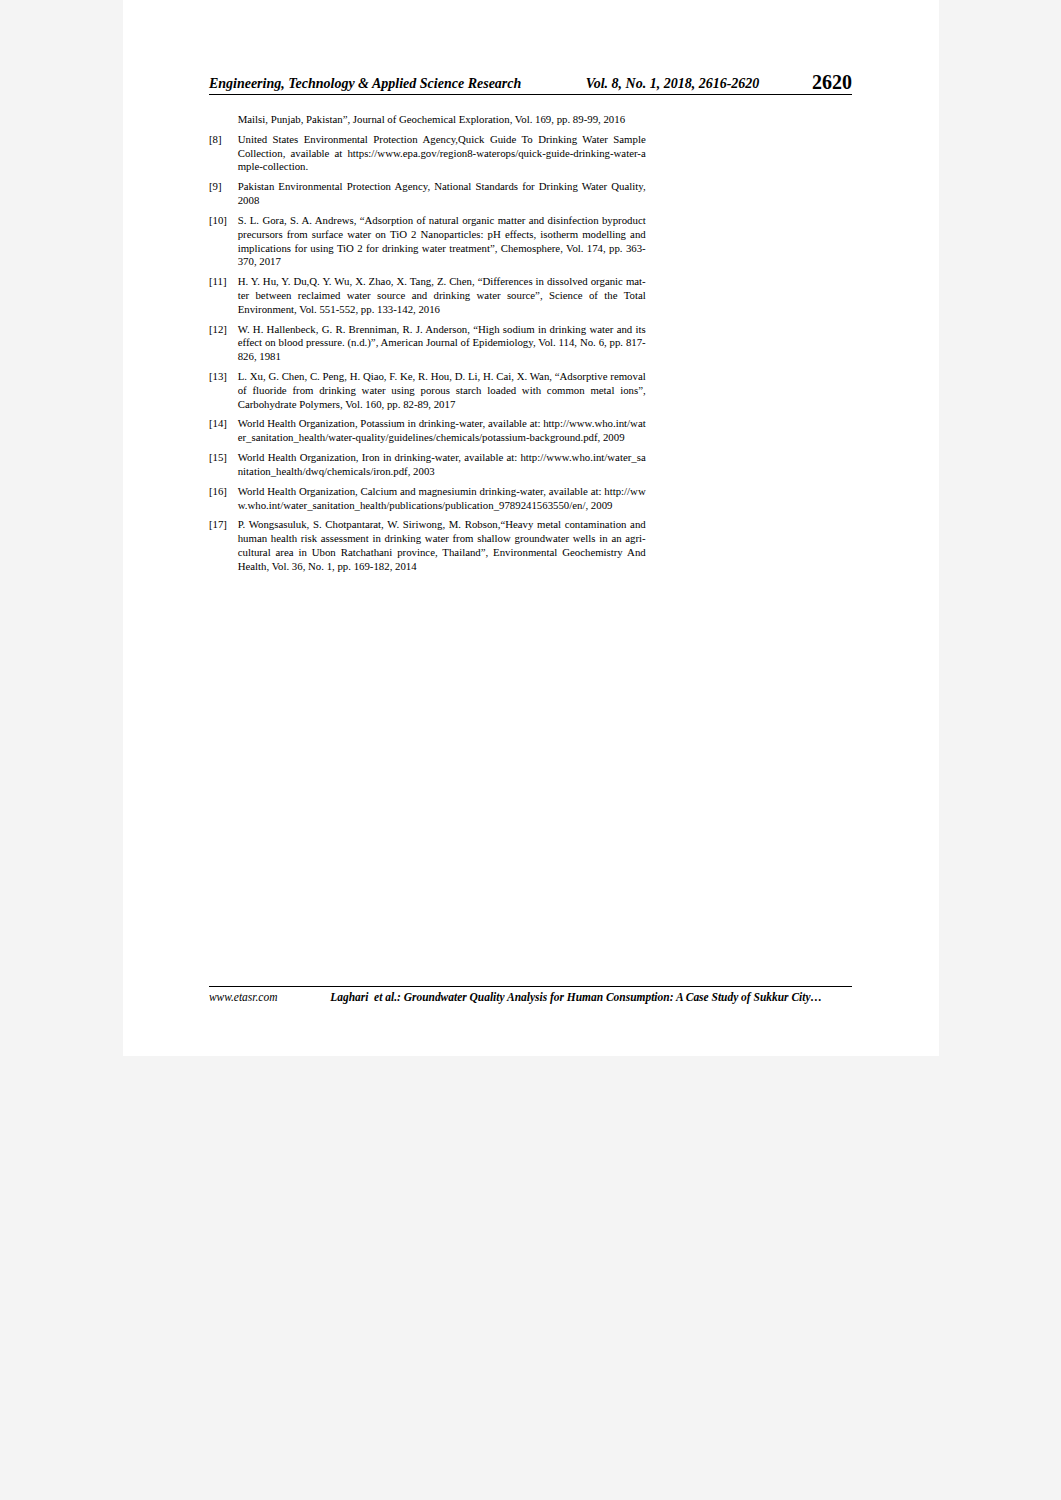Engineering, Technology & Applied Science Research Vol. 8, No. 1, 2018, 2616-2620 2620
Mailsi, Punjab, Pakistan”, Journal of Geochemical Exploration, Vol. 169, pp. 89-99, 2016
[8] United States Environmental Protection Agency,Quick Guide To Drinking Water Sample Collection, available at https://www.epa.gov/region8-waterops/quick-guide-drinking-water-ample-collection.
[9] Pakistan Environmental Protection Agency, National Standards for Drinking Water Quality, 2008
[10] S. L. Gora, S. A. Andrews, “Adsorption of natural organic matter and disinfection byproduct precursors from surface water on TiO 2 Nanoparticles: pH effects, isotherm modelling and implications for using TiO 2 for drinking water treatment”, Chemosphere, Vol. 174, pp. 363-370, 2017
[11] H. Y. Hu, Y. Du,Q. Y. Wu, X. Zhao, X. Tang, Z. Chen, “Differences in dissolved organic matter between reclaimed water source and drinking water source”, Science of the Total Environment, Vol. 551-552, pp. 133-142, 2016
[12] W. H. Hallenbeck, G. R. Brenniman, R. J. Anderson, “High sodium in drinking water and its effect on blood pressure. (n.d.)”, American Journal of Epidemiology, Vol. 114, No. 6, pp. 817-826, 1981
[13] L. Xu, G. Chen, C. Peng, H. Qiao, F. Ke, R. Hou, D. Li, H. Cai, X. Wan, “Adsorptive removal of fluoride from drinking water using porous starch loaded with common metal ions”, Carbohydrate Polymers, Vol. 160, pp. 82-89, 2017
[14] World Health Organization, Potassium in drinking-water, available at: http://www.who.int/water_sanitation_health/water-quality/guidelines/chemicals/potassium-background.pdf, 2009
[15] World Health Organization, Iron in drinking-water, available at: http://www.who.int/water_sanitation_health/dwq/chemicals/iron.pdf, 2003
[16] World Health Organization, Calcium and magnesiumin drinking-water, available at: http://www.who.int/water_sanitation_health/publications/publication_9789241563550/en/, 2009
[17] P. Wongsasuluk, S. Chotpantarat, W. Siriwong, M. Robson,“Heavy metal contamination and human health risk assessment in drinking water from shallow groundwater wells in an agricultural area in Ubon Ratchathani province, Thailand”, Environmental Geochemistry And Health, Vol. 36, No. 1, pp. 169-182, 2014
www.etasr.com Laghari et al.: Groundwater Quality Analysis for Human Consumption: A Case Study of Sukkur City…